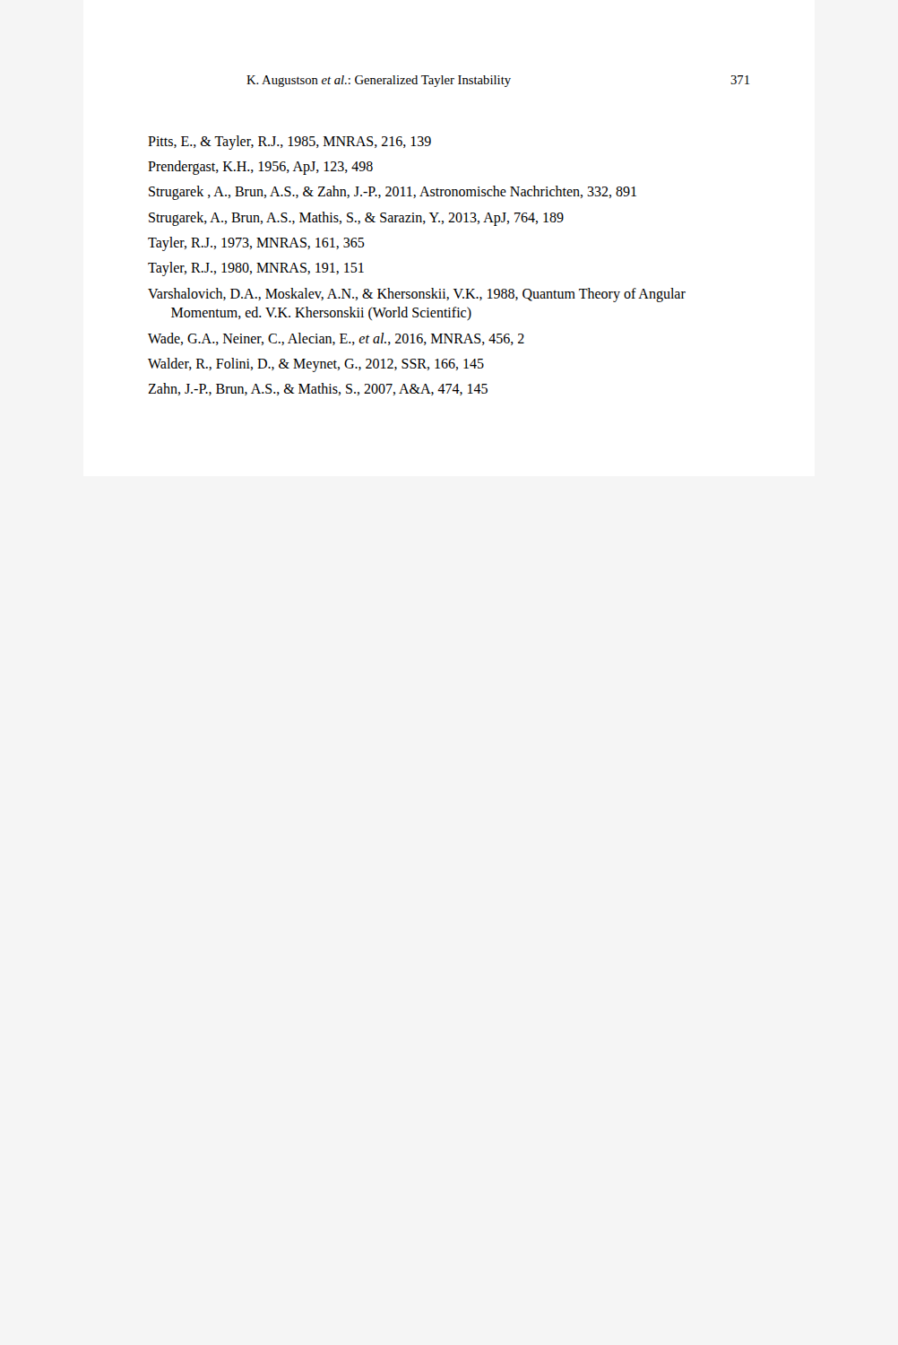K. Augustson et al.: Generalized Tayler Instability 371
Pitts, E., & Tayler, R.J., 1985, MNRAS, 216, 139
Prendergast, K.H., 1956, ApJ, 123, 498
Strugarek , A., Brun, A.S., & Zahn, J.-P., 2011, Astronomische Nachrichten, 332, 891
Strugarek, A., Brun, A.S., Mathis, S., & Sarazin, Y., 2013, ApJ, 764, 189
Tayler, R.J., 1973, MNRAS, 161, 365
Tayler, R.J., 1980, MNRAS, 191, 151
Varshalovich, D.A., Moskalev, A.N., & Khersonskii, V.K., 1988, Quantum Theory of Angular Momentum, ed. V.K. Khersonskii (World Scientific)
Wade, G.A., Neiner, C., Alecian, E., et al., 2016, MNRAS, 456, 2
Walder, R., Folini, D., & Meynet, G., 2012, SSR, 166, 145
Zahn, J.-P., Brun, A.S., & Mathis, S., 2007, A&A, 474, 145